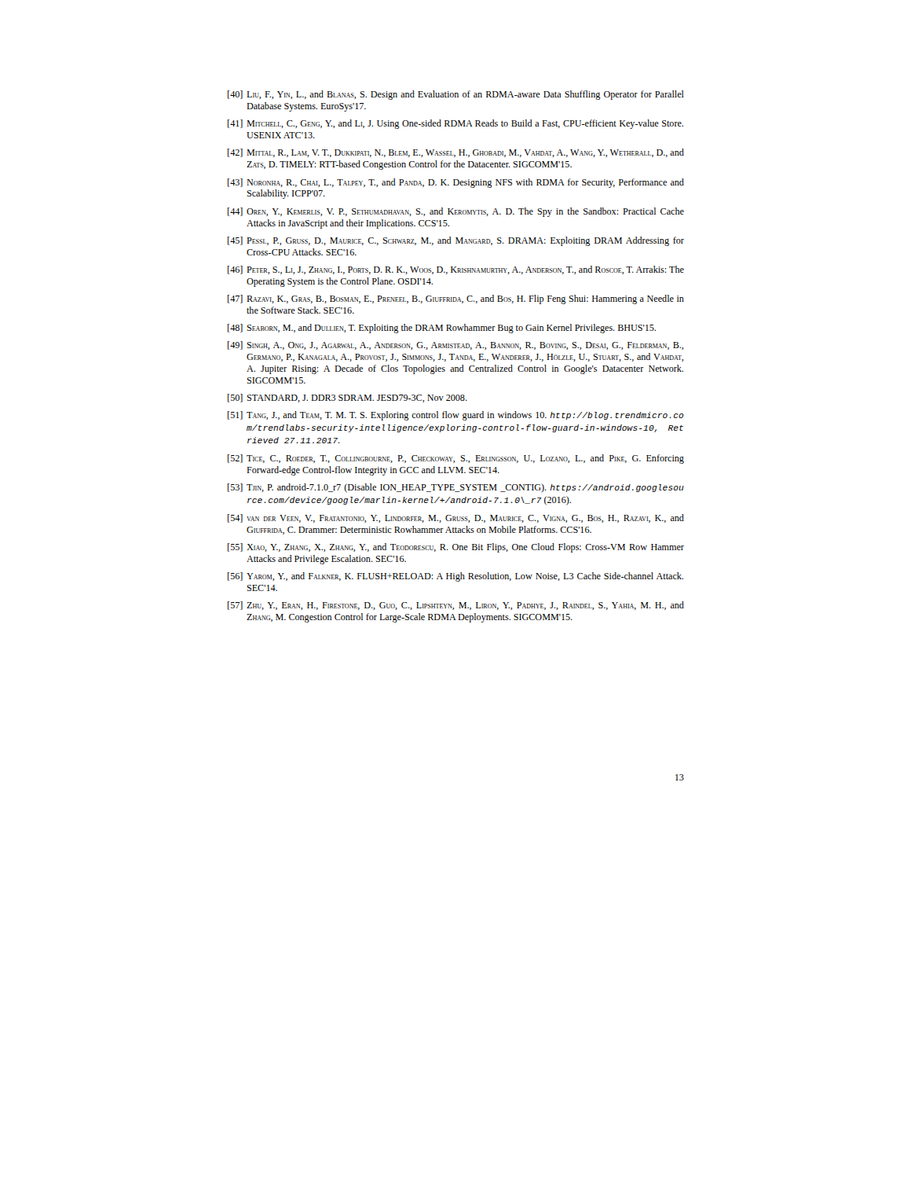[40] Liu, F., Yin, L., and Blanas, S. Design and Evaluation of an RDMA-aware Data Shuffling Operator for Parallel Database Systems. EuroSys'17.
[41] Mitchell, C., Geng, Y., and Li, J. Using One-sided RDMA Reads to Build a Fast, CPU-efficient Key-value Store. USENIX ATC'13.
[42] Mittal, R., Lam, V. T., Dukkipati, N., Blem, E., Wassel, H., Ghobadi, M., Vahdat, A., Wang, Y., Wetherall, D., and Zats, D. TIMELY: RTT-based Congestion Control for the Datacenter. SIGCOMM'15.
[43] Noronha, R., Chai, L., Talpey, T., and Panda, D. K. Designing NFS with RDMA for Security, Performance and Scalability. ICPP'07.
[44] Oren, Y., Kemerlis, V. P., Sethumadhavan, S., and Keromytis, A. D. The Spy in the Sandbox: Practical Cache Attacks in JavaScript and their Implications. CCS'15.
[45] Pessl, P., Gruss, D., Maurice, C., Schwarz, M., and Mangard, S. DRAMA: Exploiting DRAM Addressing for Cross-CPU Attacks. SEC'16.
[46] Peter, S., Li, J., Zhang, I., Ports, D. R. K., Woos, D., Krishnamurthy, A., Anderson, T., and Roscoe, T. Arrakis: The Operating System is the Control Plane. OSDI'14.
[47] Razavi, K., Gras, B., Bosman, E., Preneel, B., Giuffrida, C., and Bos, H. Flip Feng Shui: Hammering a Needle in the Software Stack. SEC'16.
[48] Seaborn, M., and Dullien, T. Exploiting the DRAM Rowhammer Bug to Gain Kernel Privileges. BHUS'15.
[49] Singh, A., Ong, J., Agarwal, A., Anderson, G., Armistead, A., Bannon, R., Boving, S., Desai, G., Felderman, B., Germano, P., Kanagala, A., Provost, J., Simmons, J., Tanda, E., Wanderer, J., Hölzle, U., Stuart, S., and Vahdat, A. Jupiter Rising: A Decade of Clos Topologies and Centralized Control in Google's Datacenter Network. SIGCOMM'15.
[50] STANDARD, J. DDR3 SDRAM. JESD79-3C, Nov 2008.
[51] Tang, J., and Team, T. M. T. S. Exploring control flow guard in windows 10. http://blog.trendmicro.com/trendlabs-security-intelligence/exploring-control-flow-guard-in-windows-10, Retrieved 27.11.2017.
[52] Tice, C., Roeder, T., Collingbourne, P., Checkoway, S., Erlingsson, U., Lozano, L., and Pike, G. Enforcing Forward-edge Control-flow Integrity in GCC and LLVM. SEC'14.
[53] Tjin, P. android-7.1.0_r7 (Disable ION_HEAP_TYPE_SYSTEM _CONTIG). https://android.googlesource.com/device/google/marlin-kernel/+/android-7.1.0\_r7 (2016).
[54] van der Veen, V., Fratantonio, Y., Lindorfer, M., Gruss, D., Maurice, C., Vigna, G., Bos, H., Razavi, K., and Giuffrida, C. Drammer: Deterministic Rowhammer Attacks on Mobile Platforms. CCS'16.
[55] Xiao, Y., Zhang, X., Zhang, Y., and Teodorescu, R. One Bit Flips, One Cloud Flops: Cross-VM Row Hammer Attacks and Privilege Escalation. SEC'16.
[56] Yarom, Y., and Falkner, K. FLUSH+RELOAD: A High Resolution, Low Noise, L3 Cache Side-channel Attack. SEC'14.
[57] Zhu, Y., Eran, H., Firestone, D., Guo, C., Lipshteyn, M., Liron, Y., Padhye, J., Raindel, S., Yahia, M. H., and Zhang, M. Congestion Control for Large-Scale RDMA Deployments. SIGCOMM'15.
13